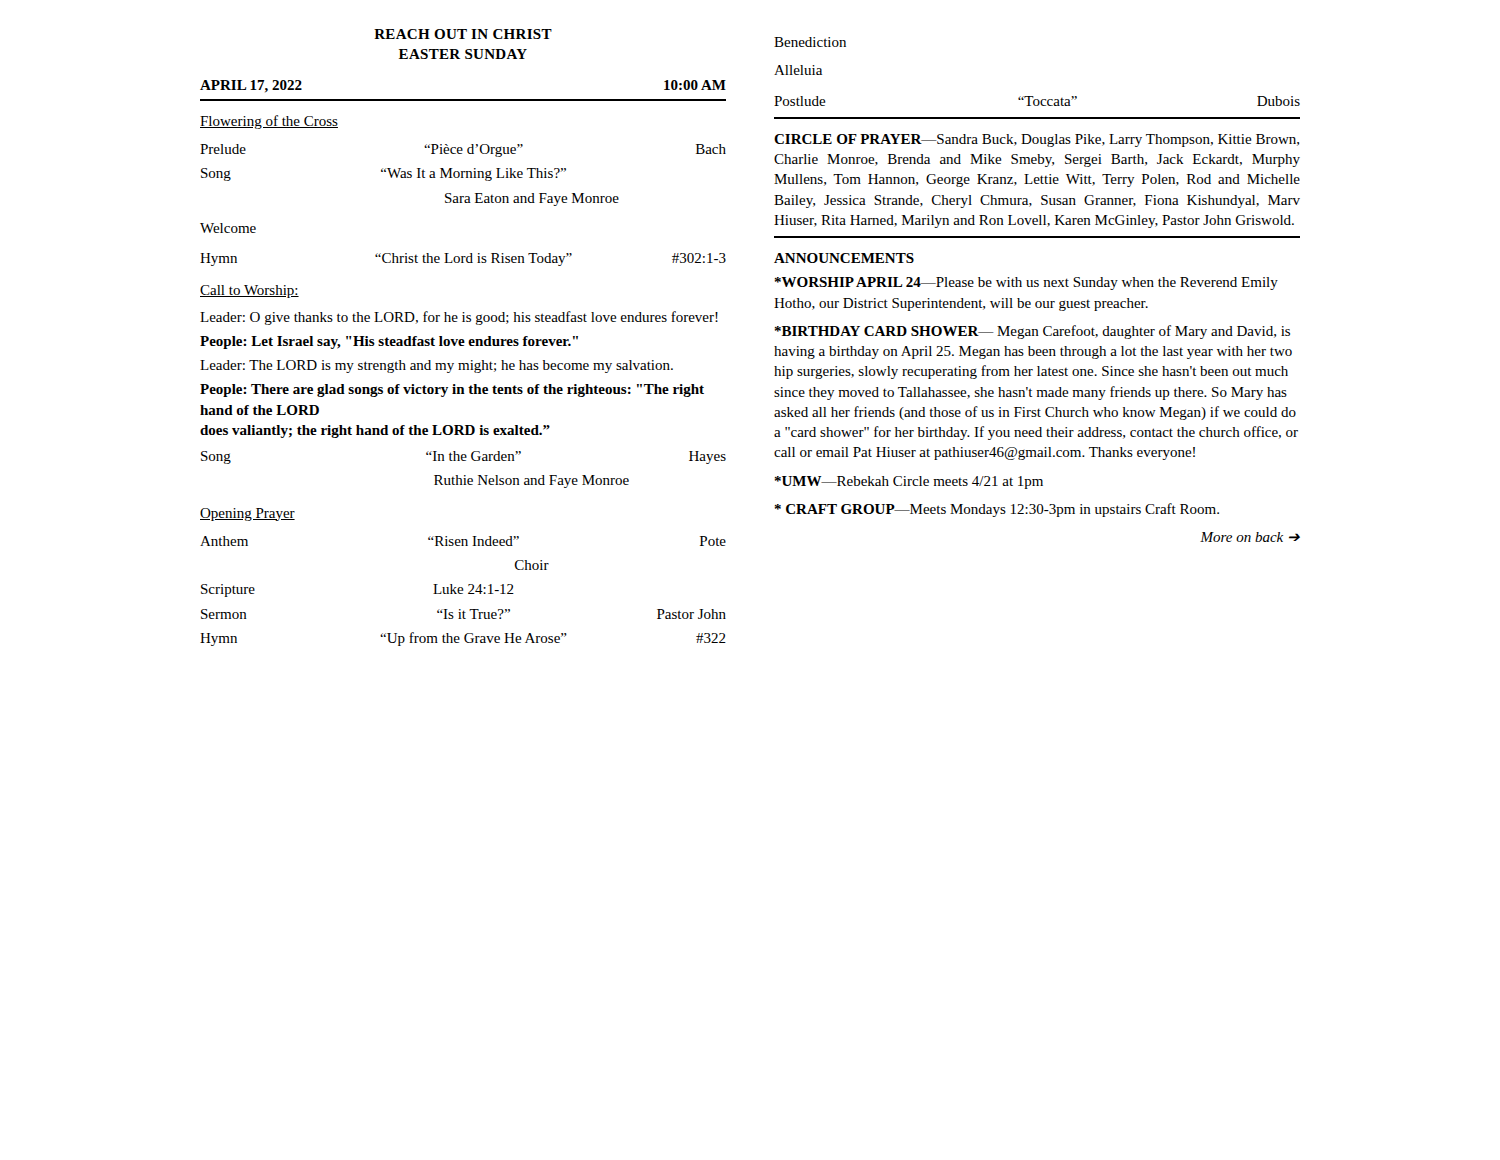REACH OUT IN CHRIST
EASTER SUNDAY
APRIL 17, 2022 10:00 AM
Flowering of the Cross
| Prelude | “Pièce d’Orgue” | Bach |
| Song | “Was It a Morning Like This?” | |
| | Sara Eaton and Faye Monroe |
Welcome
| Hymn | “Christ the Lord is Risen Today” | #302:1-3 |
Call to Worship:
Leader: O give thanks to the LORD, for he is good; his steadfast love endures forever!
People: Let Israel say, "His steadfast love endures forever."
Leader: The LORD is my strength and my might; he has become my salvation.
People: There are glad songs of victory in the tents of the righteous: "The right hand of the LORD
does valiantly; the right hand of the LORD is exalted.”
| Song | “In the Garden” | Hayes |
| | Ruthie Nelson and Faye Monroe |
Opening Prayer
| Anthem | “Risen Indeed” | Pote |
| | Choir |
| Scripture | Luke 24:1-12 | |
| Sermon | “Is it True?” | Pastor John |
| Hymn | “Up from the Grave He Arose” | #322 |
Benediction
Alleluia
| Postlude | “Toccata” | Dubois |
CIRCLE OF PRAYER—Sandra Buck, Douglas Pike, Larry Thompson, Kittie Brown, Charlie Monroe, Brenda and Mike Smeby, Sergei Barth, Jack Eckardt, Murphy Mullens, Tom Hannon, George Kranz, Lettie Witt, Terry Polen, Rod and Michelle Bailey, Jessica Strande, Cheryl Chmura, Susan Granner, Fiona Kishundyal, Marv Hiuser, Rita Harned, Marilyn and Ron Lovell, Karen McGinley, Pastor John Griswold.
ANNOUNCEMENTS
*WORSHIP APRIL 24—Please be with us next Sunday when the Reverend Emily Hotho, our District Superintendent, will be our guest preacher.
*BIRTHDAY CARD SHOWER— Megan Carefoot, daughter of Mary and David, is having a birthday on April 25. Megan has been through a lot the last year with her two hip surgeries, slowly recuperating from her latest one. Since she hasn't been out much since they moved to Tallahassee, she hasn't made many friends up there. So Mary has asked all her friends (and those of us in First Church who know Megan) if we could do a "card shower" for her birthday. If you need their address, contact the church office, or call or email Pat Hiuser at pathiuser46@gmail.com. Thanks everyone!
*UMW—Rebekah Circle meets 4/21 at 1pm
* CRAFT GROUP—Meets Mondays 12:30-3pm in upstairs Craft Room.
More on back ➔